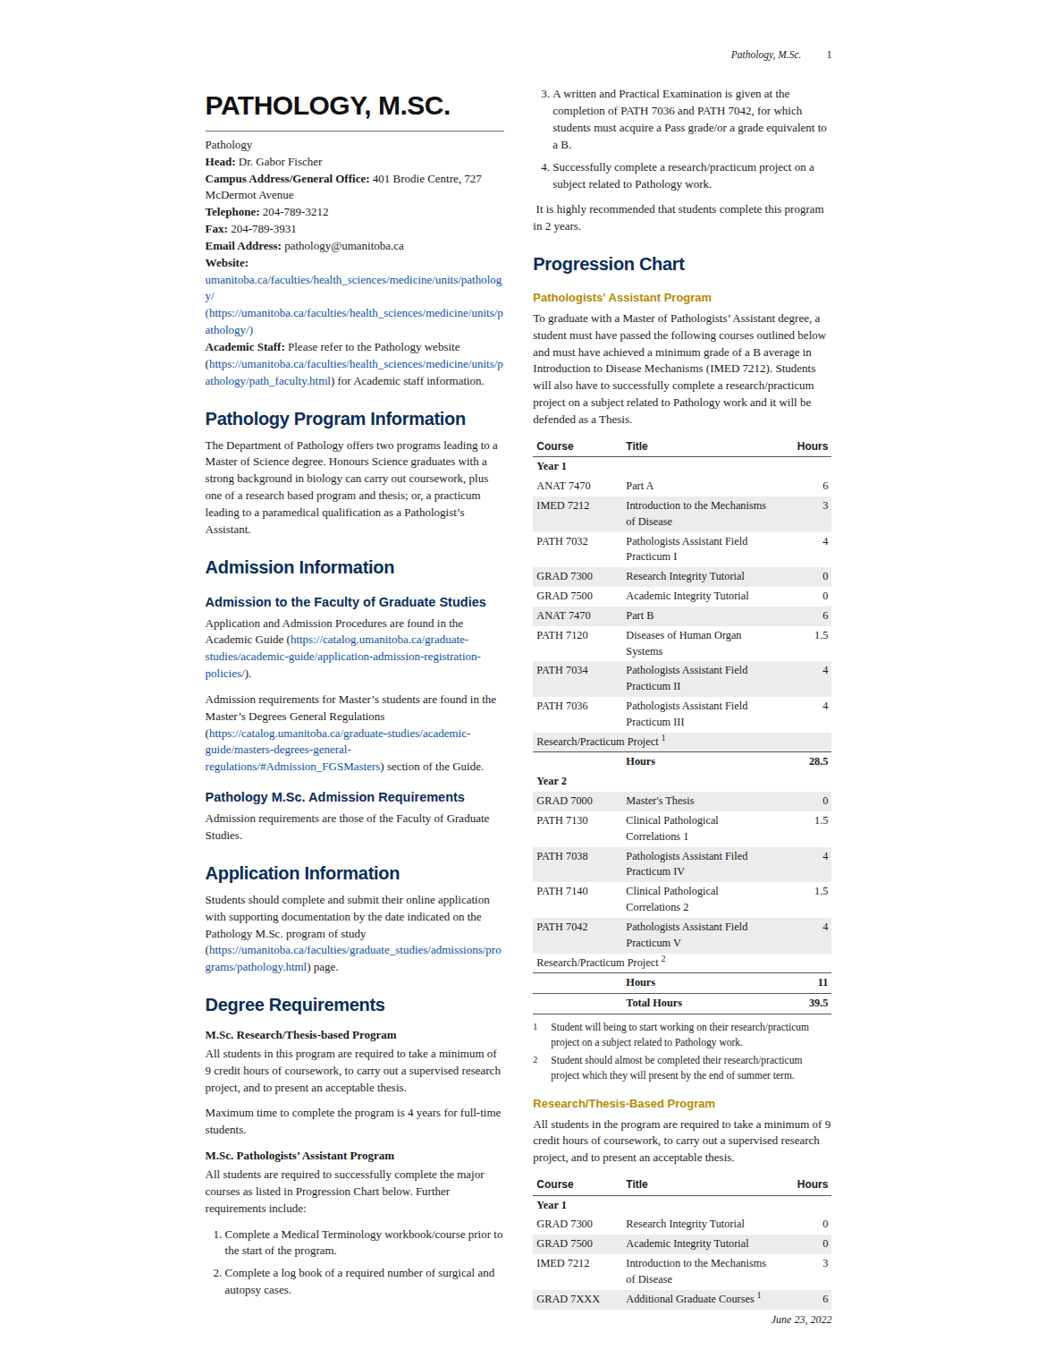Pathology, M.Sc. 1
PATHOLOGY, M.SC.
Pathology
Head: Dr. Gabor Fischer
Campus Address/General Office: 401 Brodie Centre, 727 McDermot Avenue
Telephone: 204-789-3212
Fax: 204-789-3931
Email Address: pathology@umanitoba.ca
Website: umanitoba.ca/faculties/health_sciences/medicine/units/pathology/ (https://umanitoba.ca/faculties/health_sciences/medicine/units/pathology/)
Academic Staff: Please refer to the Pathology website (https://umanitoba.ca/faculties/health_sciences/medicine/units/pathology/path_faculty.html) for Academic staff information.
Pathology Program Information
The Department of Pathology offers two programs leading to a Master of Science degree. Honours Science graduates with a strong background in biology can carry out coursework, plus one of a research based program and thesis; or, a practicum leading to a paramedical qualification as a Pathologist’s Assistant.
Admission Information
Admission to the Faculty of Graduate Studies
Application and Admission Procedures are found in the Academic Guide (https://catalog.umanitoba.ca/graduate-studies/academic-guide/application-admission-registration-policies/).
Admission requirements for Master’s students are found in the Master’s Degrees General Regulations (https://catalog.umanitoba.ca/graduate-studies/academic-guide/masters-degrees-general-regulations/#Admission_FGSMasters) section of the Guide.
Pathology M.Sc. Admission Requirements
Admission requirements are those of the Faculty of Graduate Studies.
Application Information
Students should complete and submit their online application with supporting documentation by the date indicated on the Pathology M.Sc. program of study (https://umanitoba.ca/faculties/graduate_studies/admissions/programs/pathology.html) page.
Degree Requirements
M.Sc. Research/Thesis-based Program
All students in this program are required to take a minimum of 9 credit hours of coursework, to carry out a supervised research project, and to present an acceptable thesis.
Maximum time to complete the program is 4 years for full-time students.
M.Sc. Pathologists’ Assistant Program
All students are required to successfully complete the major courses as listed in Progression Chart below. Further requirements include:
Complete a Medical Terminology workbook/course prior to the start of the program.
Complete a log book of a required number of surgical and autopsy cases.
A written and Practical Examination is given at the completion of PATH 7036 and PATH 7042, for which students must acquire a Pass grade/or a grade equivalent to a B.
Successfully complete a research/practicum project on a subject related to Pathology work.
It is highly recommended that students complete this program in 2 years.
Progression Chart
Pathologists' Assistant Program
To graduate with a Master of Pathologists’ Assistant degree, a student must have passed the following courses outlined below and must have achieved a minimum grade of a B average in Introduction to Disease Mechanisms (IMED 7212). Students will also have to successfully complete a research/practicum project on a subject related to Pathology work and it will be defended as a Thesis.
| Course | Title | Hours |
| --- | --- | --- |
| Year 1 |
| ANAT 7470 | Part A | 6 |
| IMED 7212 | Introduction to the Mechanisms of Disease | 3 |
| PATH 7032 | Pathologists Assistant Field Practicum I | 4 |
| GRAD 7300 | Research Integrity Tutorial | 0 |
| GRAD 7500 | Academic Integrity Tutorial | 0 |
| ANAT 7470 | Part B | 6 |
| PATH 7120 | Diseases of Human Organ Systems | 1.5 |
| PATH 7034 | Pathologists Assistant Field Practicum II | 4 |
| PATH 7036 | Pathologists Assistant Field Practicum III | 4 |
| Research/Practicum Project 1 |
| | Hours | 28.5 |
| Year 2 |
| GRAD 7000 | Master's Thesis | 0 |
| PATH 7130 | Clinical Pathological Correlations 1 | 1.5 |
| PATH 7038 | Pathologists Assistant Filed Practicum IV | 4 |
| PATH 7140 | Clinical Pathological Correlations 2 | 1.5 |
| PATH 7042 | Pathologists Assistant Field Practicum V | 4 |
| Research/Practicum Project 2 |
| | Hours | 11 |
| | Total Hours | 39.5 |
1
Student will being to start working on their research/practicum project on a subject related to Pathology work.
2
Student should almost be completed their research/practicum project which they will present by the end of summer term.
Research/Thesis-Based Program
All students in the program are required to take a minimum of 9 credit hours of coursework, to carry out a supervised research project, and to present an acceptable thesis.
| Course | Title | Hours |
| --- | --- | --- |
| Year 1 |
| GRAD 7300 | Research Integrity Tutorial | 0 |
| GRAD 7500 | Academic Integrity Tutorial | 0 |
| IMED 7212 | Introduction to the Mechanisms of Disease | 3 |
| GRAD 7XXX | Additional Graduate Courses 1 | 6 |
June 23, 2022